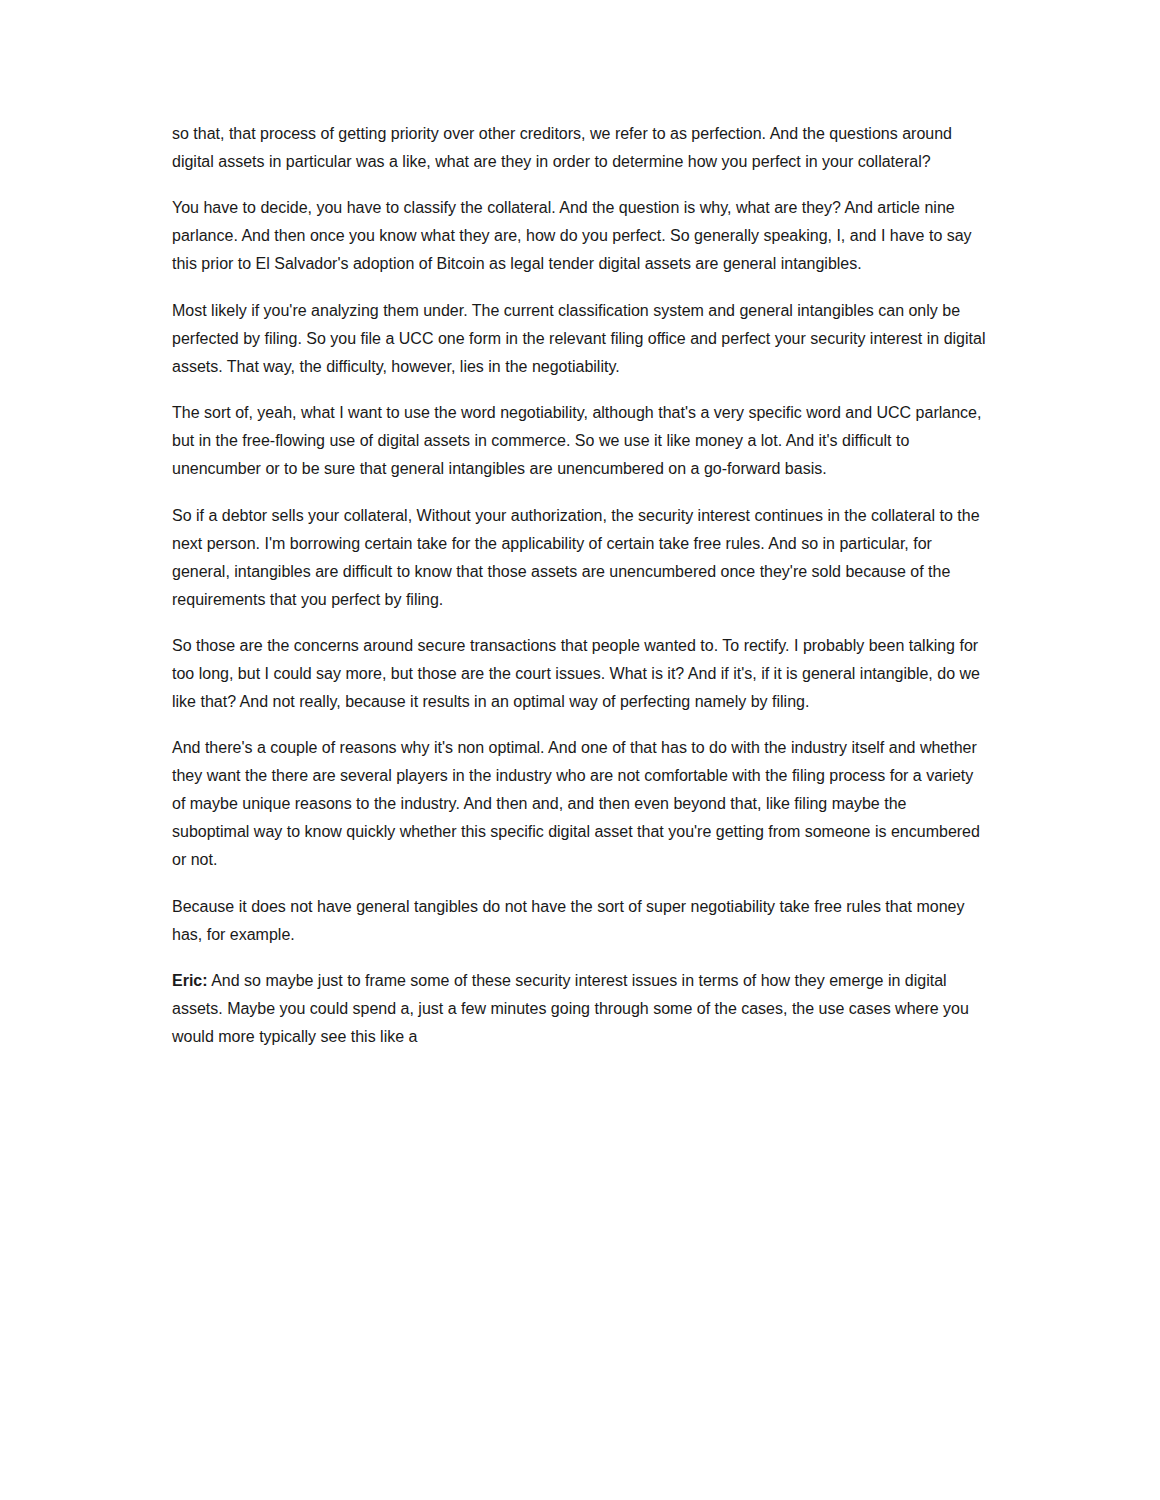so that, that process of getting priority over other creditors, we refer to as perfection. And the questions around digital assets in particular was a like, what are they in order to determine how you perfect in your collateral?
You have to decide, you have to classify the collateral. And the question is why, what are they? And article nine parlance. And then once you know what they are, how do you perfect. So generally speaking, I, and I have to say this prior to El Salvador's adoption of Bitcoin as legal tender digital assets are general intangibles.
Most likely if you're analyzing them under. The current classification system and general intangibles can only be perfected by filing. So you file a UCC one form in the relevant filing office and perfect your security interest in digital assets. That way, the difficulty, however, lies in the negotiability.
The sort of, yeah, what I want to use the word negotiability, although that's a very specific word and UCC parlance, but in the free-flowing use of digital assets in commerce. So we use it like money a lot. And it's difficult to unencumber or to be sure that general intangibles are unencumbered on a go-forward basis.
So if a debtor sells your collateral, Without your authorization, the security interest continues in the collateral to the next person. I'm borrowing certain take for the applicability of certain take free rules. And so in particular, for general, intangibles are difficult to know that those assets are unencumbered once they're sold because of the requirements that you perfect by filing.
So those are the concerns around secure transactions that people wanted to. To rectify. I probably been talking for too long, but I could say more, but those are the court issues. What is it? And if it's, if it is general intangible, do we like that? And not really, because it results in an optimal way of perfecting namely by filing.
And there's a couple of reasons why it's non optimal. And one of that has to do with the industry itself and whether they want the there are several players in the industry who are not comfortable with the filing process for a variety of maybe unique reasons to the industry. And then and, and then even beyond that, like filing maybe the suboptimal way to know quickly whether this specific digital asset that you're getting from someone is encumbered or not.
Because it does not have general tangibles do not have the sort of super negotiability take free rules that money has, for example.
Eric: And so maybe just to frame some of these security interest issues in terms of how they emerge in digital assets. Maybe you could spend a, just a few minutes going through some of the cases, the use cases where you would more typically see this like a